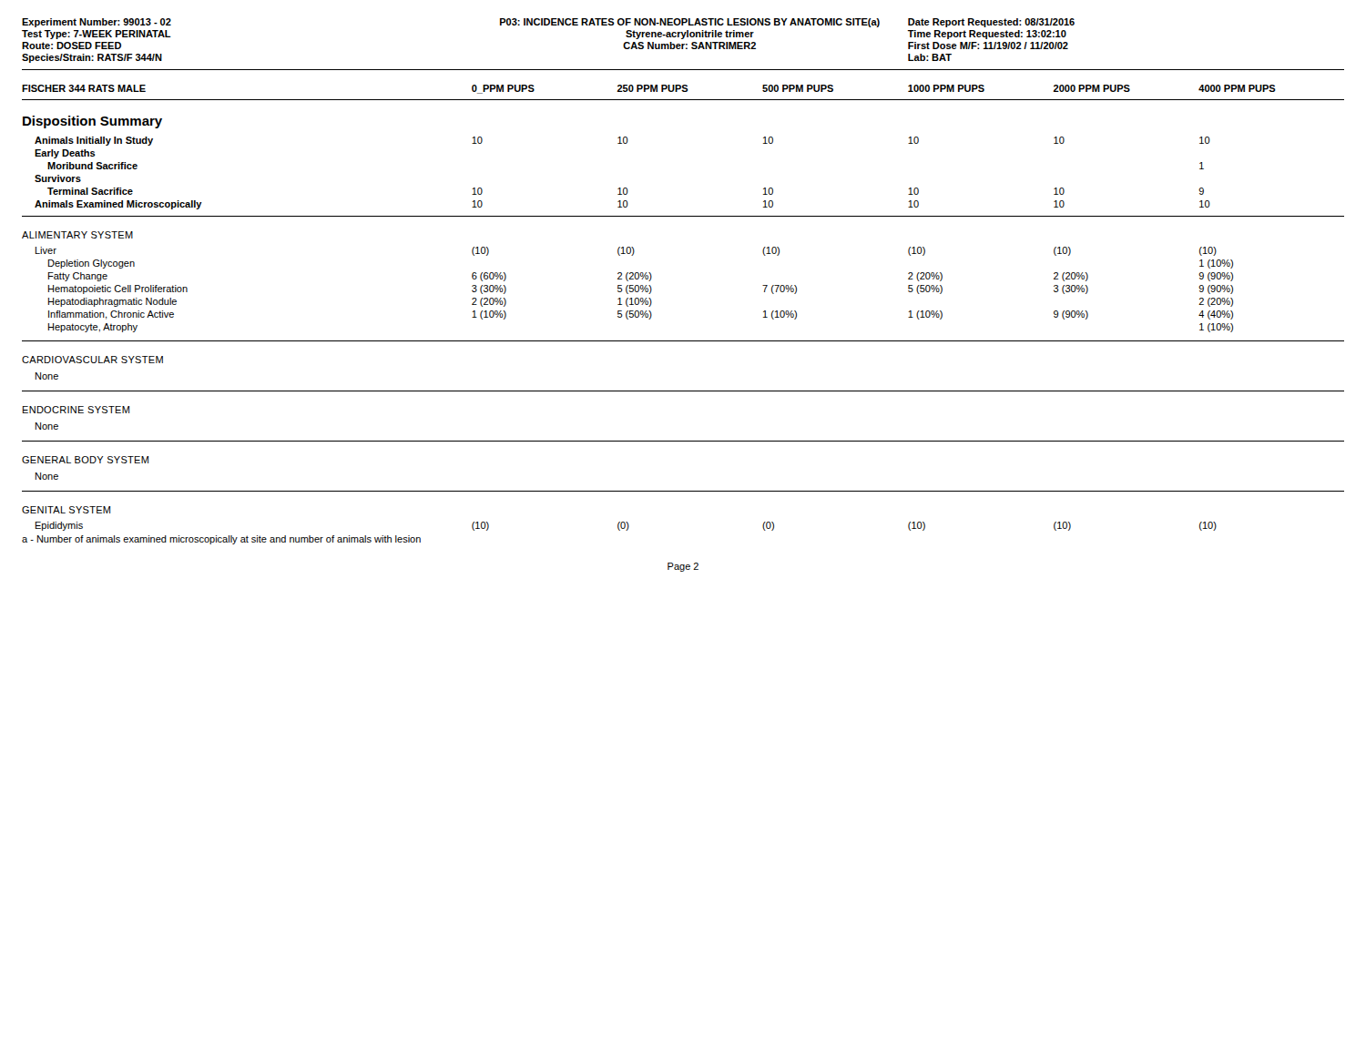| Experiment Number: 99013 - 02 | P03: INCIDENCE RATES OF NON-NEOPLASTIC LESIONS BY ANATOMIC SITE(a) | Date Report Requested: 08/31/2016 |
| Test Type: 7-WEEK PERINATAL | Styrene-acrylonitrile trimer | Time Report Requested: 13:02:10 |
| Route: DOSED FEED | CAS Number: SANTRIMER2 | First Dose M/F: 11/19/02 / 11/20/02 |
| Species/Strain: RATS/F 344/N | | Lab: BAT |
| FISCHER 344 RATS MALE | 0_PPM PUPS | 250 PPM PUPS | 500 PPM PUPS | 1000 PPM PUPS | 2000 PPM PUPS | 4000 PPM PUPS |
| --- | --- | --- | --- | --- | --- | --- |
Disposition Summary
| Animals Initially In Study | 10 | 10 | 10 | 10 | 10 | 10 |
| Early Deaths | | | | | | |
| Moribund Sacrifice | | | | | | 1 |
| Survivors | | | | | | |
| Terminal Sacrifice | 10 | 10 | 10 | 10 | 10 | 9 |
| Animals Examined Microscopically | 10 | 10 | 10 | 10 | 10 | 10 |
ALIMENTARY SYSTEM
| Liver | (10) | (10) | (10) | (10) | (10) | (10) |
| Depletion Glycogen | | | | | | 1 (10%) |
| Fatty Change | 6 (60%) | 2 (20%) | | 2 (20%) | 2 (20%) | 9 (90%) |
| Hematopoietic Cell Proliferation | 3 (30%) | 5 (50%) | 7 (70%) | 5 (50%) | 3 (30%) | 9 (90%) |
| Hepatodiaphragmatic Nodule | 2 (20%) | 1 (10%) | | | | 2 (20%) |
| Inflammation, Chronic Active | 1 (10%) | 5 (50%) | 1 (10%) | 1 (10%) | 9 (90%) | 4 (40%) |
| Hepatocyte, Atrophy | | | | | | 1 (10%) |
CARDIOVASCULAR SYSTEM
None
ENDOCRINE SYSTEM
None
GENERAL BODY SYSTEM
None
GENITAL SYSTEM
| Epididymis | (10) | (0) | (0) | (10) | (10) | (10) |
a - Number of animals examined microscopically at site and number of animals with lesion
Page 2